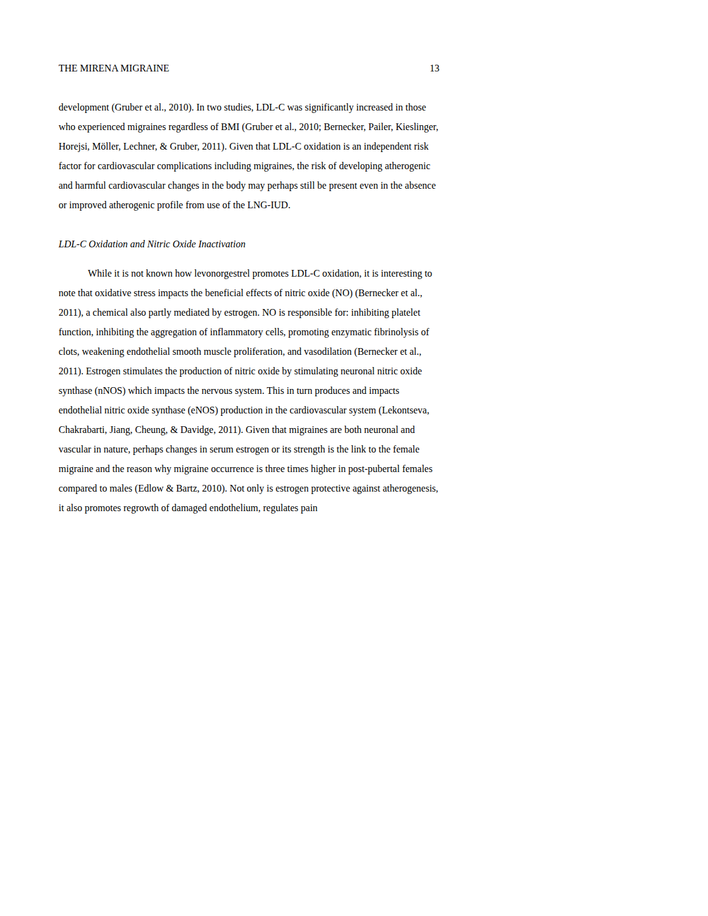The Mirena Migraine 13
development (Gruber et al., 2010). In two studies, LDL-C was significantly increased in those who experienced migraines regardless of BMI (Gruber et al., 2010; Bernecker, Pailer, Kieslinger, Horejsi, Möller, Lechner, & Gruber, 2011). Given that LDL-C oxidation is an independent risk factor for cardiovascular complications including migraines, the risk of developing atherogenic and harmful cardiovascular changes in the body may perhaps still be present even in the absence or improved atherogenic profile from use of the LNG-IUD.
LDL-C Oxidation and Nitric Oxide Inactivation
While it is not known how levonorgestrel promotes LDL-C oxidation, it is interesting to note that oxidative stress impacts the beneficial effects of nitric oxide (NO) (Bernecker et al., 2011), a chemical also partly mediated by estrogen. NO is responsible for: inhibiting platelet function, inhibiting the aggregation of inflammatory cells, promoting enzymatic fibrinolysis of clots, weakening endothelial smooth muscle proliferation, and vasodilation (Bernecker et al., 2011). Estrogen stimulates the production of nitric oxide by stimulating neuronal nitric oxide synthase (nNOS) which impacts the nervous system. This in turn produces and impacts endothelial nitric oxide synthase (eNOS) production in the cardiovascular system (Lekontseva, Chakrabarti, Jiang, Cheung, & Davidge, 2011). Given that migraines are both neuronal and vascular in nature, perhaps changes in serum estrogen or its strength is the link to the female migraine and the reason why migraine occurrence is three times higher in post-pubertal females compared to males (Edlow & Bartz, 2010). Not only is estrogen protective against atherogenesis, it also promotes regrowth of damaged endothelium, regulates pain